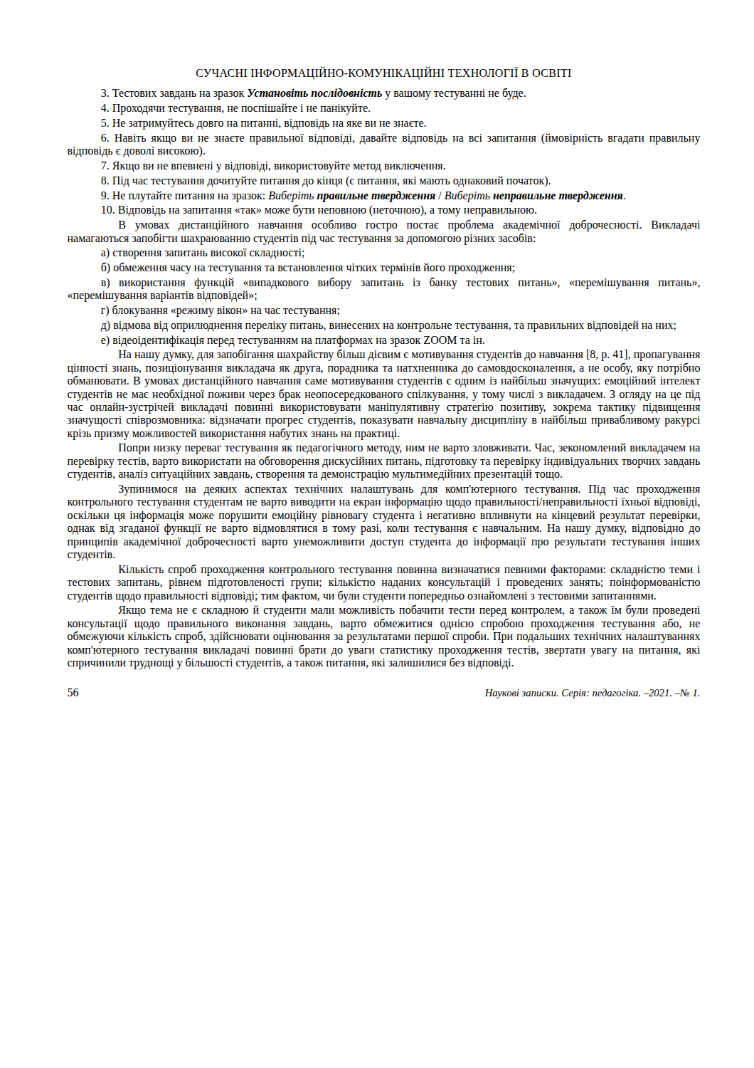СУЧАСНІ ІНФОРМАЦІЙНО-КОМУНІКАЦІЙНІ ТЕХНОЛОГІЇ В ОСВІТІ
3. Тестових завдань на зразок Установіть послідовність у вашому тестуванні не буде.
4. Проходячи тестування, не поспішайте і не панікуйте.
5. Не затримуйтесь довго на питанні, відповідь на яке ви не знаєте.
6. Навіть якщо ви не знаєте правильної відповіді, давайте відповідь на всі запитання (ймовірність вгадати правильну відповідь є доволі високою).
7. Якщо ви не впевнені у відповіді, використовуйте метод виключення.
8. Під час тестування дочитуйте питання до кінця (є питання, які мають однаковий початок).
9. Не плутайте питання на зразок: Виберіть правильне твердження / Виберіть неправильне твердження.
10. Відповідь на запитання «так» може бути неповною (неточною), а тому неправильною.
В умовах дистанційного навчання особливо гостро постає проблема академічної доброчесності. Викладачі намагаються запобігти шахраюванню студентів під час тестування за допомогою різних засобів:
а) створення запитань високої складності;
б) обмеження часу на тестування та встановлення чітких термінів його проходження;
в) використання функцій «випадкового вибору запитань із банку тестових питань», «перемішування питань», «перемішування варіантів відповідей»;
г) блокування «режиму вікон» на час тестування;
д) відмова від оприлюднення переліку питань, винесених на контрольне тестування, та правильних відповідей на них;
е) відеоідентифікація перед тестуванням на платформах на зразок ZOOM та ін.
На нашу думку, для запобігання шахрайству більш дієвим є мотивування студентів до навчання [8, р. 41], пропагування цінності знань, позиціонування викладача як друга, порадника та натхненника до самовдосконалення, а не особу, яку потрібно обманювати. В умовах дистанційного навчання саме мотивування студентів є одним із найбільш значущих: емоційний інтелект студентів не має необхідної поживи через брак неопосередкованого спілкування, у тому числі з викладачем. З огляду на це під час онлайн-зустрічей викладачі повинні використовувати манiпулятивну стратегію позитиву, зокрема тактику підвищення значущості співрозмовника: відзначати прогрес студентів, показувати навчальну дисципліну в найбільш привабливому ракурсі крізь призму можливостей використання набутих знань на практиці.
Попри низку переваг тестування як педагогічного методу, ним не варто зловживати. Час, зекономлений викладачем на перевірку тестів, варто використати на обговорення дискусійних питань, підготовку та перевірку індивідуальних творчих завдань студентів, аналіз ситуаційних завдань, створення та демонстрацію мультимедійних презентацій тощо.
Зупинимося на деяких аспектах технічних налаштувань для комп'ютерного тестування. Під час проходження контрольного тестування студентам не варто виводити на екран інформацію щодо правильності/неправильності їхньої відповіді, оскільки ця інформація може порушити емоційну рівновагу студента і негативно впливнути на кінцевий результат перевірки, однак від згаданої функції не варто відмовлятися в тому разі, коли тестування є навчальним. На нашу думку, відповідно до принципів академічної доброчесності варто унеможливити доступ студента до інформації про результати тестування інших студентів.
Кількість спроб проходження контрольного тестування повинна визначатися певними факторами: складністю теми і тестових запитань, рівнем підготовленості групи; кількістю наданих консультацій і проведених занять; поінформованістю студентів щодо правильності відповіді; тим фактом, чи були студенти попередньо ознайомлені з тестовими запитаннями.
Якщо тема не є складною й студенти мали можливість побачити тести перед контролем, а також їм були проведені консультації щодо правильного виконання завдань, варто обмежитися однією спробою проходження тестування або, не обмежуючи кількість спроб, здійснювати оцінювання за результатами першої спроби. При подальших технічних налаштуваннях комп'ютерного тестування викладачі повинні брати до уваги статистику проходження тестів, звертати увагу на питання, які спричинили труднощі у більшості студентів, а також питання, які залишилися без відповіді.
56 Наукові записки. Серія: педагогіка. –2021. –№ 1.